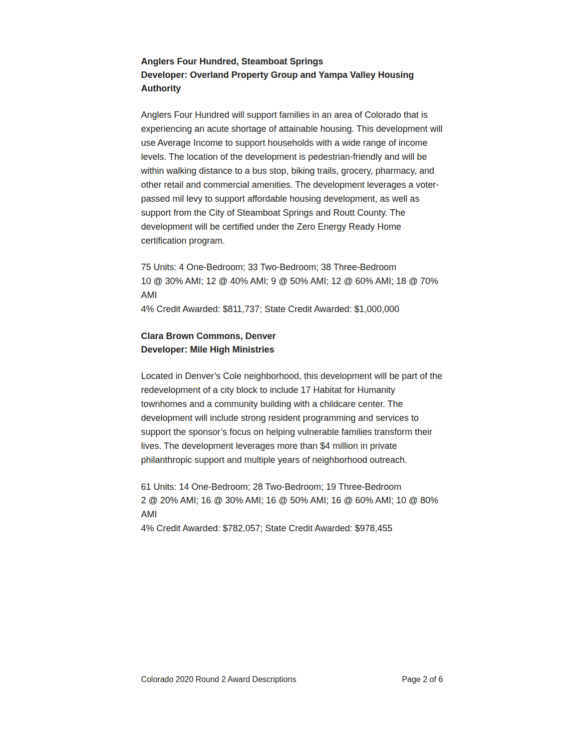Anglers Four Hundred, Steamboat Springs
Developer: Overland Property Group and Yampa Valley Housing Authority
Anglers Four Hundred will support families in an area of Colorado that is experiencing an acute shortage of attainable housing. This development will use Average Income to support households with a wide range of income levels. The location of the development is pedestrian-friendly and will be within walking distance to a bus stop, biking trails, grocery, pharmacy, and other retail and commercial amenities. The development leverages a voter-passed mil levy to support affordable housing development, as well as support from the City of Steamboat Springs and Routt County. The development will be certified under the Zero Energy Ready Home certification program.
75 Units: 4 One-Bedroom; 33 Two-Bedroom; 38 Three-Bedroom
10 @ 30% AMI; 12 @ 40% AMI; 9 @ 50% AMI; 12 @ 60% AMI; 18 @ 70% AMI
4% Credit Awarded: $811,737; State Credit Awarded: $1,000,000
Clara Brown Commons, Denver
Developer: Mile High Ministries
Located in Denver’s Cole neighborhood, this development will be part of the redevelopment of a city block to include 17 Habitat for Humanity townhomes and a community building with a childcare center. The development will include strong resident programming and services to support the sponsor’s focus on helping vulnerable families transform their lives. The development leverages more than $4 million in private philanthropic support and multiple years of neighborhood outreach.
61 Units: 14 One-Bedroom; 28 Two-Bedroom; 19 Three-Bedroom
2 @ 20% AMI; 16 @ 30% AMI; 16 @ 50% AMI; 16 @ 60% AMI; 10 @ 80% AMI
4% Credit Awarded: $782,057; State Credit Awarded: $978,455
Colorado 2020 Round 2 Award Descriptions Page 2 of 6